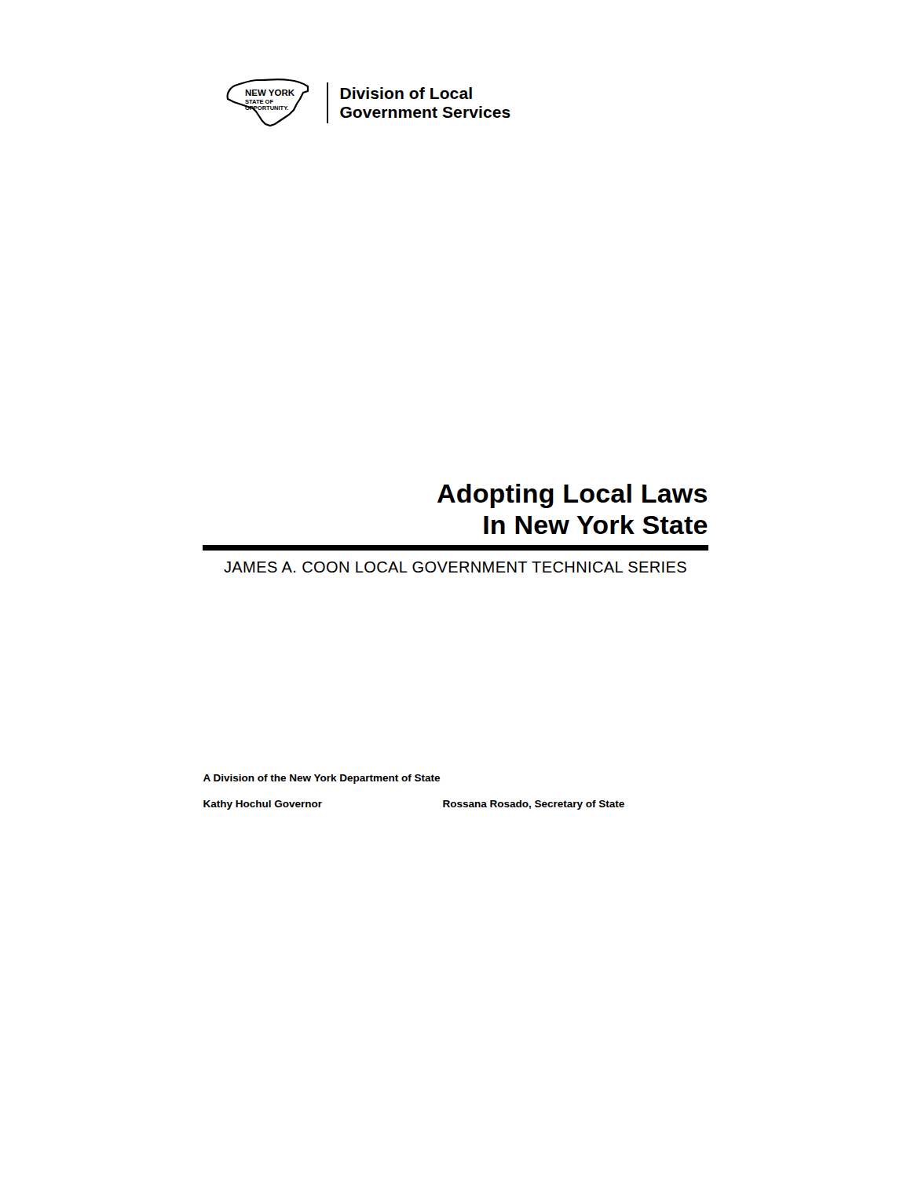NEW YORK STATE OF OPPORTUNITY.
Division of Local
Government Services
Adopting Local Laws
In New York State
JAMES A. COON LOCAL GOVERNMENT TECHNICAL SERIES
A Division of the New York Department of State
Kathy Hochul Governor Rossana Rosado, Secretary of State